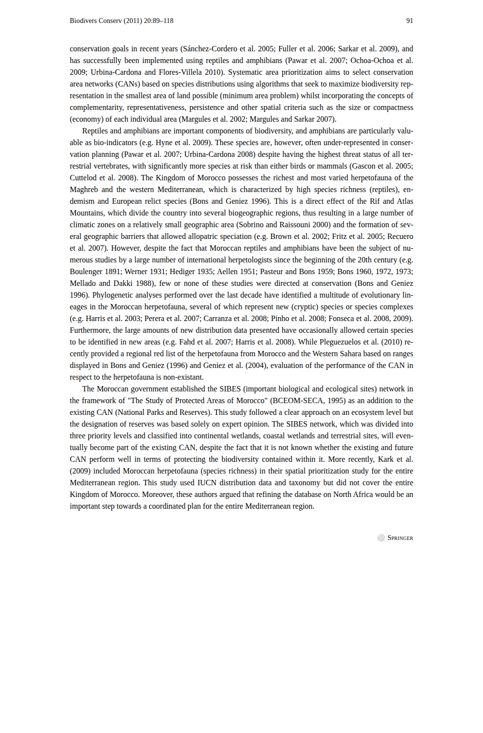Biodivers Conserv (2011) 20:89–118 91
conservation goals in recent years (Sánchez-Cordero et al. 2005; Fuller et al. 2006; Sarkar et al. 2009), and has successfully been implemented using reptiles and amphibians (Pawar et al. 2007; Ochoa-Ochoa et al. 2009; Urbina-Cardona and Flores-Villela 2010). Systematic area prioritization aims to select conservation area networks (CANs) based on species distributions using algorithms that seek to maximize biodiversity representation in the smallest area of land possible (minimum area problem) whilst incorporating the concepts of complementarity, representativeness, persistence and other spatial criteria such as the size or compactness (economy) of each individual area (Margules et al. 2002; Margules and Sarkar 2007).
Reptiles and amphibians are important components of biodiversity, and amphibians are particularly valuable as bio-indicators (e.g. Hyne et al. 2009). These species are, however, often under-represented in conservation planning (Pawar et al. 2007; Urbina-Cardona 2008) despite having the highest threat status of all terrestrial vertebrates, with significantly more species at risk than either birds or mammals (Gascon et al. 2005; Cuttelod et al. 2008). The Kingdom of Morocco possesses the richest and most varied herpetofauna of the Maghreb and the western Mediterranean, which is characterized by high species richness (reptiles), endemism and European relict species (Bons and Geniez 1996). This is a direct effect of the Rif and Atlas Mountains, which divide the country into several biogeographic regions, thus resulting in a large number of climatic zones on a relatively small geographic area (Sobrino and Raissouni 2000) and the formation of several geographic barriers that allowed allopatric speciation (e.g. Brown et al. 2002; Fritz et al. 2005; Recuero et al. 2007). However, despite the fact that Moroccan reptiles and amphibians have been the subject of numerous studies by a large number of international herpetologists since the beginning of the 20th century (e.g. Boulenger 1891; Werner 1931; Hediger 1935; Aellen 1951; Pasteur and Bons 1959; Bons 1960, 1972, 1973; Mellado and Dakki 1988), few or none of these studies were directed at conservation (Bons and Geniez 1996). Phylogenetic analyses performed over the last decade have identified a multitude of evolutionary lineages in the Moroccan herpetofauna, several of which represent new (cryptic) species or species complexes (e.g. Harris et al. 2003; Perera et al. 2007; Carranza et al. 2008; Pinho et al. 2008; Fonseca et al. 2008, 2009). Furthermore, the large amounts of new distribution data presented have occasionally allowed certain species to be identified in new areas (e.g. Fahd et al. 2007; Harris et al. 2008). While Pleguezuelos et al. (2010) recently provided a regional red list of the herpetofauna from Morocco and the Western Sahara based on ranges displayed in Bons and Geniez (1996) and Geniez et al. (2004), evaluation of the performance of the CAN in respect to the herpetofauna is non-existant.
The Moroccan government established the SIBES (important biological and ecological sites) network in the framework of "The Study of Protected Areas of Morocco" (BCEOM-SECA, 1995) as an addition to the existing CAN (National Parks and Reserves). This study followed a clear approach on an ecosystem level but the designation of reserves was based solely on expert opinion. The SIBES network, which was divided into three priority levels and classified into continental wetlands, coastal wetlands and terrestrial sites, will eventually become part of the existing CAN, despite the fact that it is not known whether the existing and future CAN perform well in terms of protecting the biodiversity contained within it. More recently, Kark et al. (2009) included Moroccan herpetofauna (species richness) in their spatial prioritization study for the entire Mediterranean region. This study used IUCN distribution data and taxonomy but did not cover the entire Kingdom of Morocco. Moreover, these authors argued that refining the database on North Africa would be an important step towards a coordinated plan for the entire Mediterranean region.
⚪Springer